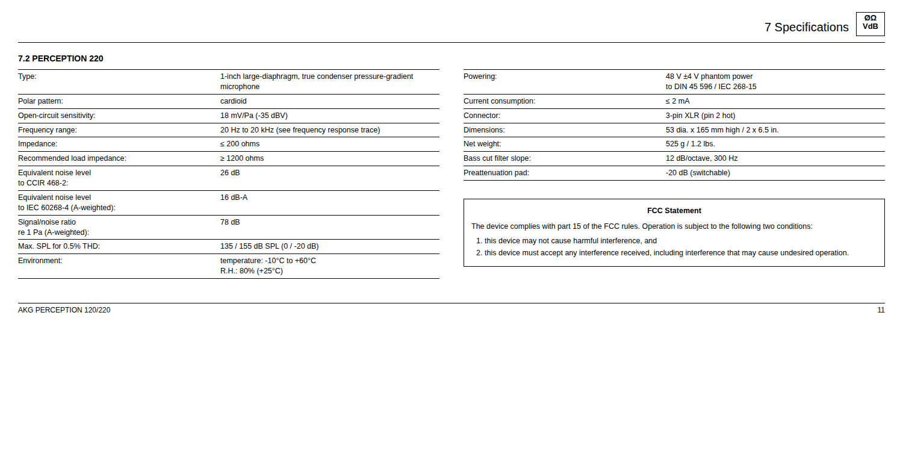ØΩ
VdB
7 Specifications
7.2 PERCEPTION 220
| Type: | 1-inch large-diaphragm, true condenser pressure-gradient microphone |
| Polar pattern: | cardioid |
| Open-circuit sensitivity: | 18 mV/Pa (-35 dBV) |
| Frequency range: | 20 Hz to 20 kHz (see frequency response trace) |
| Impedance: | ≤ 200 ohms |
| Recommended load impedance: | ≥ 1200 ohms |
| Equivalent noise level to CCIR 468-2: | 26 dB |
| Equivalent noise level to IEC 60268-4 (A-weighted): | 16 dB-A |
| Signal/noise ratio re 1 Pa (A-weighted): | 78 dB |
| Max. SPL for 0.5% THD: | 135 / 155 dB SPL (0 / -20 dB) |
| Environment: | temperature: -10°C to +60°C R.H.: 80% (+25°C) |
| Powering: | 48 V ±4 V phantom power to DIN 45 596 / IEC 268-15 |
| Current consumption: | ≤ 2 mA |
| Connector: | 3-pin XLR (pin 2 hot) |
| Dimensions: | 53 dia. x 165 mm high / 2 x 6.5 in. |
| Net weight: | 525 g / 1.2 lbs. |
| Bass cut filter slope: | 12 dB/octave, 300 Hz |
| Preattenuation pad: | -20 dB (switchable) |
FCC Statement
The device complies with part 15 of the FCC rules. Operation is subject to the following two conditions:
this device may not cause harmful interference, and
this device must accept any interference received, including interference that may cause undesired operation.
AKG PERCEPTION 120/220
11